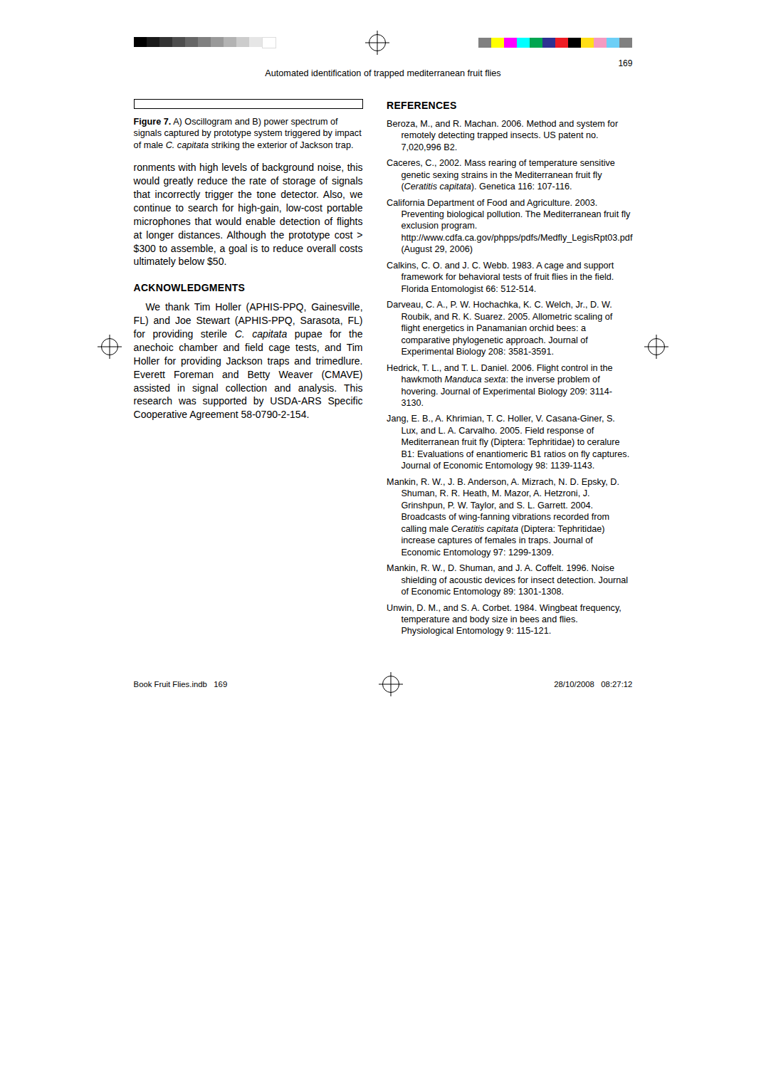169
Automated identification of trapped mediterranean fruit flies
Figure 7. A) Oscillogram and B) power spectrum of signals captured by prototype system triggered by impact of male C. capitata striking the exterior of Jackson trap.
ronments with high levels of background noise, this would greatly reduce the rate of storage of signals that incorrectly trigger the tone detector. Also, we continue to search for high-gain, low-cost portable microphones that would enable detection of flights at longer distances. Although the prototype cost > $300 to assemble, a goal is to reduce overall costs ultimately below $50.
ACKNOWLEDGMENTS
We thank Tim Holler (APHIS-PPQ, Gainesville, FL) and Joe Stewart (APHIS-PPQ, Sarasota, FL) for providing sterile C. capitata pupae for the anechoic chamber and field cage tests, and Tim Holler for providing Jackson traps and trimedlure. Everett Foreman and Betty Weaver (CMAVE) assisted in signal collection and analysis. This research was supported by USDA-ARS Specific Cooperative Agreement 58-0790-2-154.
REFERENCES
Beroza, M., and R. Machan. 2006. Method and system for remotely detecting trapped insects. US patent no. 7,020,996 B2.
Caceres, C., 2002. Mass rearing of temperature sensitive genetic sexing strains in the Mediterranean fruit fly (Ceratitis capitata). Genetica 116: 107-116.
California Department of Food and Agriculture. 2003. Preventing biological pollution. The Mediterranean fruit fly exclusion program. http://www.cdfa.ca.gov/phpps/pdfs/Medfly_LegisRpt03.pdf (August 29, 2006)
Calkins, C. O. and J. C. Webb. 1983. A cage and support framework for behavioral tests of fruit flies in the field. Florida Entomologist 66: 512-514.
Darveau, C. A., P. W. Hochachka, K. C. Welch, Jr., D. W. Roubik, and R. K. Suarez. 2005. Allometric scaling of flight energetics in Panamanian orchid bees: a comparative phylogenetic approach. Journal of Experimental Biology 208: 3581-3591.
Hedrick, T. L., and T. L. Daniel. 2006. Flight control in the hawkmoth Manduca sexta: the inverse problem of hovering. Journal of Experimental Biology 209: 3114-3130.
Jang, E. B., A. Khrimian, T. C. Holler, V. Casana-Giner, S. Lux, and L. A. Carvalho. 2005. Field response of Mediterranean fruit fly (Diptera: Tephritidae) to ceralure B1: Evaluations of enantiomeric B1 ratios on fly captures. Journal of Economic Entomology 98: 1139-1143.
Mankin, R. W., J. B. Anderson, A. Mizrach, N. D. Epsky, D. Shuman, R. R. Heath, M. Mazor, A. Hetzroni, J. Grinshpun, P. W. Taylor, and S. L. Garrett. 2004. Broadcasts of wing-fanning vibrations recorded from calling male Ceratitis capitata (Diptera: Tephritidae) increase captures of females in traps. Journal of Economic Entomology 97: 1299-1309.
Mankin, R. W., D. Shuman, and J. A. Coffelt. 1996. Noise shielding of acoustic devices for insect detection. Journal of Economic Entomology 89: 1301-1308.
Unwin, D. M., and S. A. Corbet. 1984. Wingbeat frequency, temperature and body size in bees and flies. Physiological Entomology 9: 115-121.
Book Fruit Flies.indb 169
28/10/2008 08:27:12